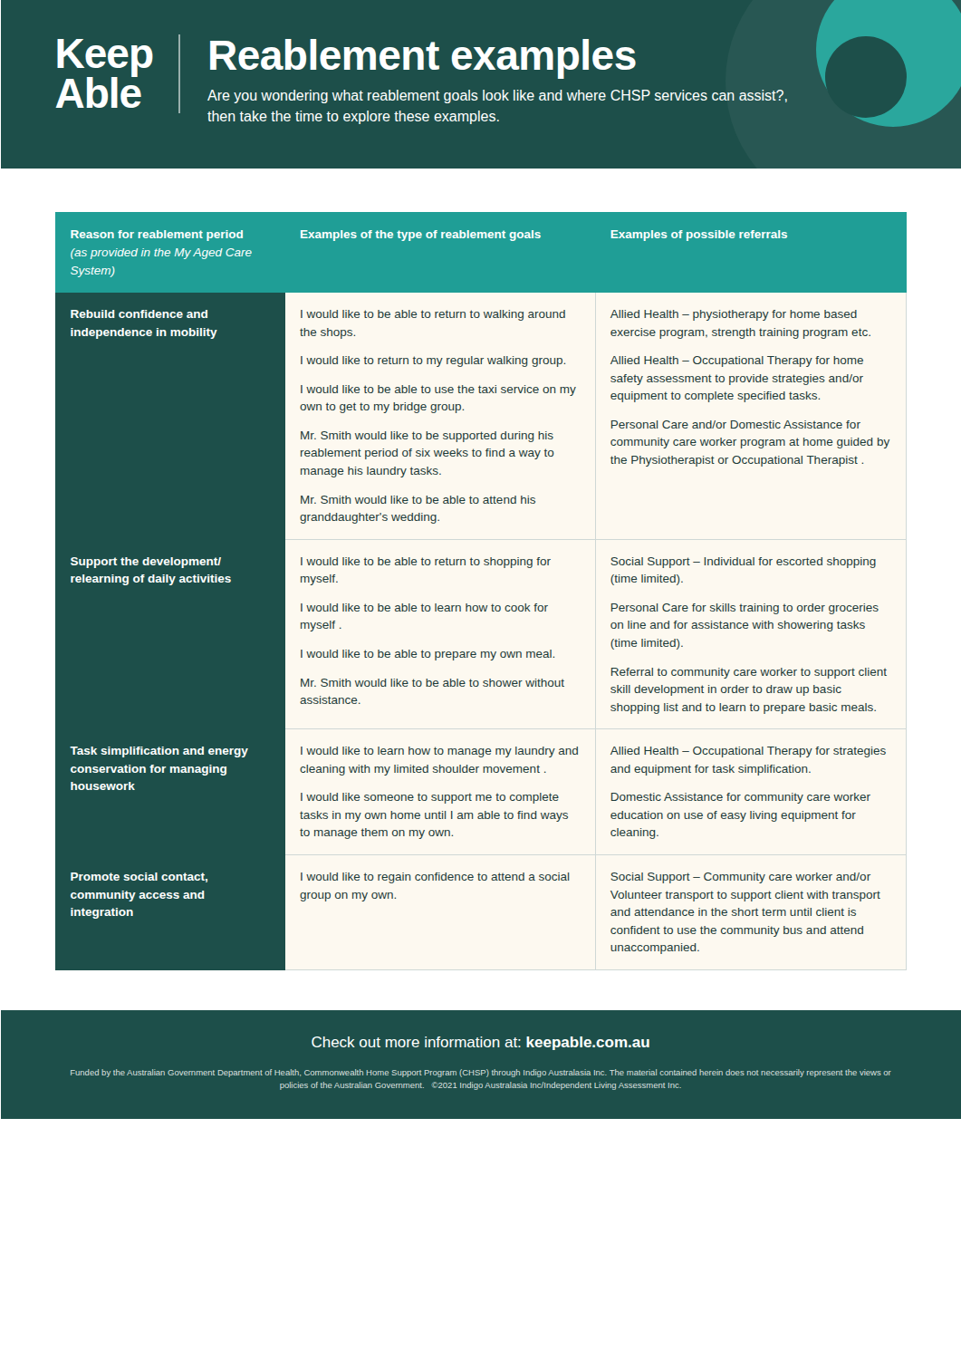Keep Able
Reablement examples
Are you wondering what reablement goals look like and where CHSP services can assist?, then take the time to explore these examples.
| Reason for reablement period (as provided in the My Aged Care System) | Examples of the type of reablement goals | Examples of possible referrals |
| --- | --- | --- |
| Rebuild confidence and independence in mobility | I would like to be able to return to walking around the shops. I would like to return to my regular walking group. I would like to be able to use the taxi service on my own to get to my bridge group. Mr. Smith would like to be supported during his reablement period of six weeks to find a way to manage his laundry tasks. Mr. Smith would like to be able to attend his granddaughter's wedding. | Allied Health – physiotherapy for home based exercise program, strength training program etc. Allied Health – Occupational Therapy for home safety assessment to provide strategies and/or equipment to complete specified tasks. Personal Care and/or Domestic Assistance for community care worker program at home guided by the Physiotherapist or Occupational Therapist . |
| Support the development/ relearning of daily activities | I would like to be able to return to shopping for myself. I would like to be able to learn how to cook for myself . I would like to be able to prepare my own meal. Mr. Smith would like to be able to shower without assistance. | Social Support – Individual for escorted shopping (time limited). Personal Care for skills training to order groceries on line and for assistance with showering tasks (time limited). Referral to community care worker to support client skill development in order to draw up basic shopping list and to learn to prepare basic meals. |
| Task simplification and energy conservation for managing housework | I would like to learn how to manage my laundry and cleaning with my limited shoulder movement . I would like someone to support me to complete tasks in my own home until I am able to find ways to manage them on my own. | Allied Health – Occupational Therapy for strategies and equipment for task simplification. Domestic Assistance for community care worker education on use of easy living equipment for cleaning. |
| Promote social contact, community access and integration | I would like to regain confidence to attend a social group on my own. | Social Support – Community care worker and/or Volunteer transport to support client with transport and attendance in the short term until client is confident to use the community bus and attend unaccompanied. |
Check out more information at: keepable.com.au
Funded by the Australian Government Department of Health, Commonwealth Home Support Program (CHSP) through Indigo Australasia Inc. The material contained herein does not necessarily represent the views or policies of the Australian Government. ©2021 Indigo Australasia Inc/Independent Living Assessment Inc.